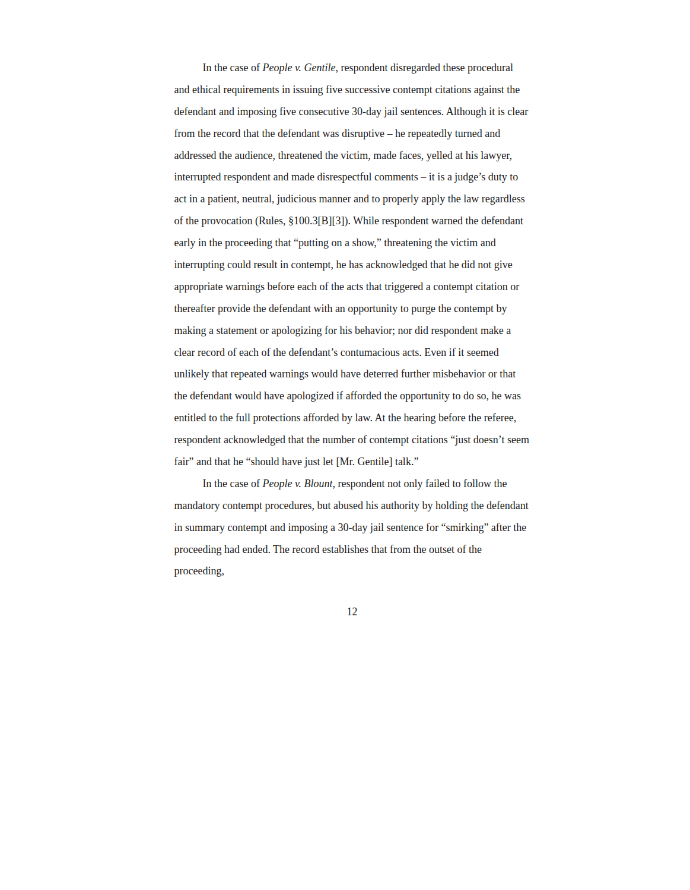In the case of People v. Gentile, respondent disregarded these procedural and ethical requirements in issuing five successive contempt citations against the defendant and imposing five consecutive 30-day jail sentences. Although it is clear from the record that the defendant was disruptive – he repeatedly turned and addressed the audience, threatened the victim, made faces, yelled at his lawyer, interrupted respondent and made disrespectful comments – it is a judge’s duty to act in a patient, neutral, judicious manner and to properly apply the law regardless of the provocation (Rules, §100.3[B][3]). While respondent warned the defendant early in the proceeding that “putting on a show,” threatening the victim and interrupting could result in contempt, he has acknowledged that he did not give appropriate warnings before each of the acts that triggered a contempt citation or thereafter provide the defendant with an opportunity to purge the contempt by making a statement or apologizing for his behavior; nor did respondent make a clear record of each of the defendant’s contumacious acts. Even if it seemed unlikely that repeated warnings would have deterred further misbehavior or that the defendant would have apologized if afforded the opportunity to do so, he was entitled to the full protections afforded by law. At the hearing before the referee, respondent acknowledged that the number of contempt citations “just doesn’t seem fair” and that he “should have just let [Mr. Gentile] talk.”
In the case of People v. Blount, respondent not only failed to follow the mandatory contempt procedures, but abused his authority by holding the defendant in summary contempt and imposing a 30-day jail sentence for “smirking” after the proceeding had ended. The record establishes that from the outset of the proceeding,
12